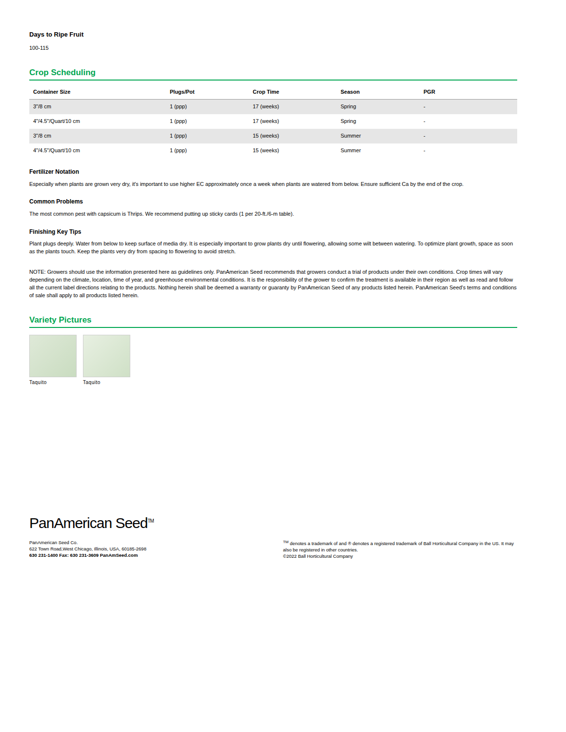Days to Ripe Fruit
100-115
Crop Scheduling
| Container Size | Plugs/Pot | Crop Time | Season | PGR |
| --- | --- | --- | --- | --- |
| 3"/8 cm | 1 (ppp) | 17 (weeks) | Spring | - |
| 4"/4.5"/Quart/10 cm | 1 (ppp) | 17 (weeks) | Spring | - |
| 3"/8 cm | 1 (ppp) | 15 (weeks) | Summer | - |
| 4"/4.5"/Quart/10 cm | 1 (ppp) | 15 (weeks) | Summer | - |
Fertilizer Notation
Especially when plants are grown very dry, it's important to use higher EC approximately once a week when plants are watered from below. Ensure sufficient Ca by the end of the crop.
Common Problems
The most common pest with capsicum is Thrips. We recommend putting up sticky cards (1 per 20-ft./6-m table).
Finishing Key Tips
Plant plugs deeply. Water from below to keep surface of media dry. It is especially important to grow plants dry until flowering, allowing some wilt between watering. To optimize plant growth, space as soon as the plants touch. Keep the plants very dry from spacing to flowering to avoid stretch.
NOTE: Growers should use the information presented here as guidelines only. PanAmerican Seed recommends that growers conduct a trial of products under their own conditions. Crop times will vary depending on the climate, location, time of year, and greenhouse environmental conditions. It is the responsibility of the grower to confirm the treatment is available in their region as well as read and follow all the current label directions relating to the products. Nothing herein shall be deemed a warranty or guaranty by PanAmerican Seed of any products listed herein. PanAmerican Seed's terms and conditions of sale shall apply to all products listed herein.
Variety Pictures
Taquito
Taquito
PanAmerican SeedTM
PanAmerican Seed Co.
622 Town Road,West Chicago, Illinois, USA, 60185-2698
630 231-1400 Fax: 630 231-3609 PanAmSeed.com
TM denotes a trademark of and ® denotes a registered trademark of Ball Horticultural Company in the US. It may also be registered in other countries.
©2022 Ball Horticultural Company